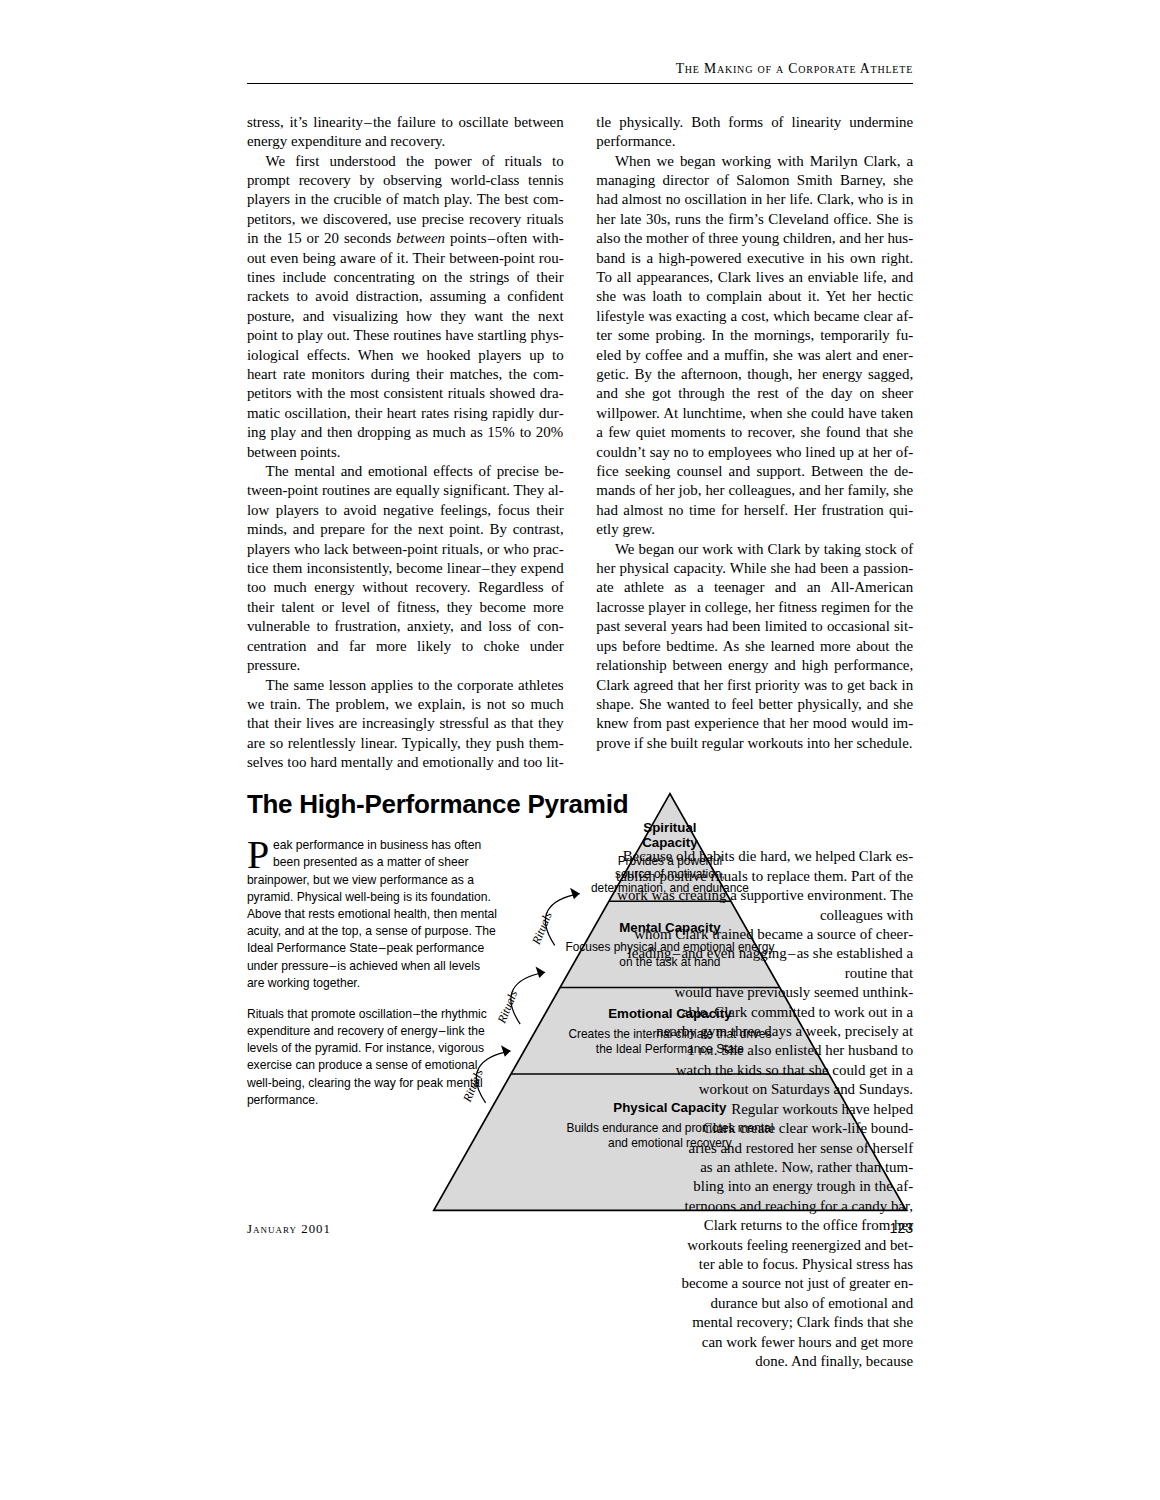The Making of a Corporate Athlete
stress, it’s linearity – the failure to oscillate between energy expenditure and recovery.
We first understood the power of rituals to prompt recovery by observing world-class tennis players in the crucible of match play. The best competitors, we discovered, use precise recovery rituals in the 15 or 20 seconds between points – often without even being aware of it. Their between-point routines include concentrating on the strings of their rackets to avoid distraction, assuming a confident posture, and visualizing how they want the next point to play out. These routines have startling physiological effects. When we hooked players up to heart rate monitors during their matches, the competitors with the most consistent rituals showed dramatic oscillation, their heart rates rising rapidly during play and then dropping as much as 15% to 20% between points.
The mental and emotional effects of precise between-point routines are equally significant. They allow players to avoid negative feelings, focus their minds, and prepare for the next point. By contrast, players who lack between-point rituals, or who practice them inconsistently, become linear – they expend too much energy without recovery. Regardless of their talent or level of fitness, they become more vulnerable to frustration, anxiety, and loss of concentration and far more likely to choke under pressure.
The same lesson applies to the corporate athletes we train. The problem, we explain, is not so much that their lives are increasingly stressful as that they are so relentlessly linear. Typically, they push themselves too hard mentally and emotionally and too little physically. Both forms of linearity undermine performance.
When we began working with Marilyn Clark, a managing director of Salomon Smith Barney, she had almost no oscillation in her life. Clark, who is in her late 30s, runs the firm’s Cleveland office. She is also the mother of three young children, and her husband is a high-powered executive in his own right. To all appearances, Clark lives an enviable life, and she was loath to complain about it. Yet her hectic lifestyle was exacting a cost, which became clear after some probing. In the mornings, temporarily fueled by coffee and a muffin, she was alert and energetic. By the afternoon, though, her energy sagged, and she got through the rest of the day on sheer willpower. At lunchtime, when she could have taken a few quiet moments to recover, she found that she couldn’t say no to employees who lined up at her office seeking counsel and support. Between the demands of her job, her colleagues, and her family, she had almost no time for herself. Her frustration quietly grew.
We began our work with Clark by taking stock of her physical capacity. While she had been a passionate athlete as a teenager and an All-American lacrosse player in college, her fitness regimen for the past several years had been limited to occasional sit-ups before bedtime. As she learned more about the relationship between energy and high performance, Clark agreed that her first priority was to get back in shape. She wanted to feel better physically, and she knew from past experience that her mood would improve if she built regular workouts into her schedule.
The High-Performance Pyramid
Peak performance in business has often been presented as a matter of sheer brainpower, but we view performance as a pyramid. Physical well-being is its foundation. Above that rests emotional health, then mental acuity, and at the top, a sense of purpose. The Ideal Performance State – peak performance under pressure – is achieved when all levels are working together.
Rituals that promote oscillation – the rhythmic expenditure and recovery of energy – link the levels of the pyramid. For instance, vigorous exercise can produce a sense of emotional well-being, clearing the way for peak mental performance.
Spiritual Capacity Provides a powerful source of motivation, determination, and endurance Mental Capacity Focuses physical and emotional energy on the task at hand Emotional Capacity Creates the internal climate that drives the Ideal Performance State Physical Capacity Builds endurance and promotes mental and emotional recovery Rituals Rituals Rituals
Because old habits die hard, we helped Clark establish positive rituals to replace them. Part of the work was creating a supportive environment. The colleagues with
whom Clark trained became a source of cheerleading – and even nagging – as she established a routine that
would have previously seemed unthinkable. Clark committed to work out in a nearby gym three days a week, precisely at 1 pm. She also enlisted her husband to watch the kids so that she could get in a workout on Saturdays and Sundays.
Regular workouts have helped Clark create clear work-life boundaries and restored her sense of herself as an athlete. Now, rather than tumbling into an energy trough in the afternoons and reaching for a candy bar, Clark returns to the office from her workouts feeling reenergized and better able to focus. Physical stress has become a source not just of greater endurance but also of emotional and mental recovery; Clark finds that she can work fewer hours and get more done. And finally, because
January 2001 123